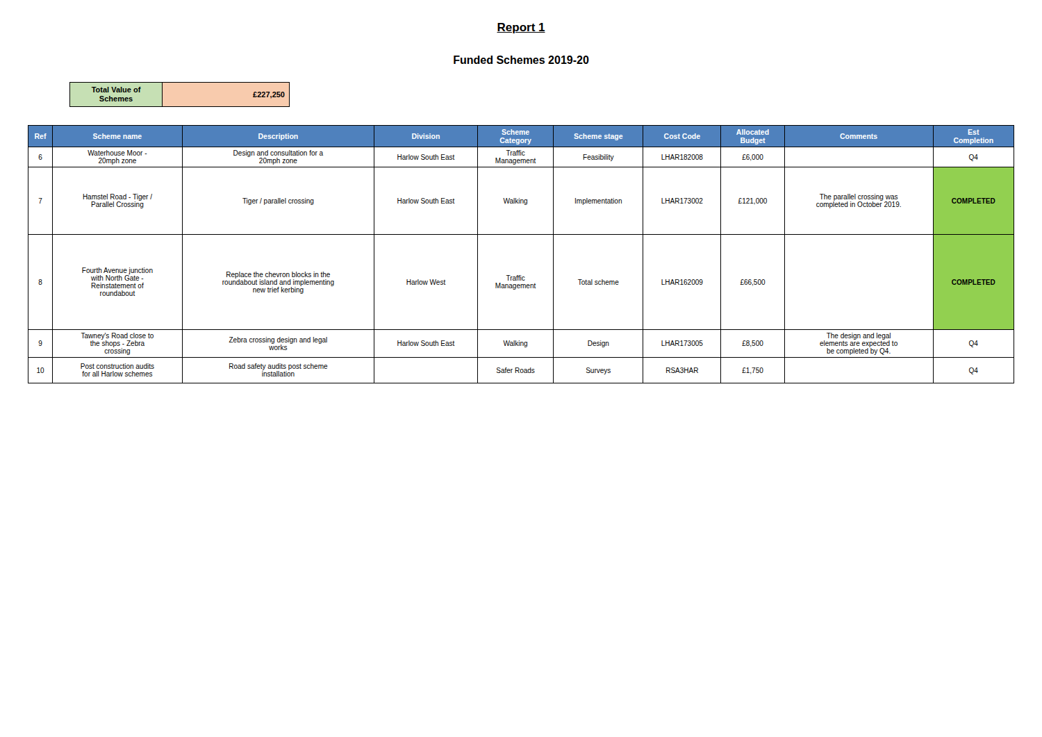Report 1
Funded Schemes 2019-20
| Total Value of Schemes | £227,250 |
| Ref | Scheme name | Description | Division | Scheme Category | Scheme stage | Cost Code | Allocated Budget | Comments | Est Completion |
| --- | --- | --- | --- | --- | --- | --- | --- | --- | --- |
| 6 | Waterhouse Moor - 20mph zone | Design and consultation for a 20mph zone | Harlow South East | Traffic Management | Feasibility | LHAR182008 | £6,000 | | Q4 |
| 7 | Hamstel Road - Tiger / Parallel Crossing | Tiger / parallel crossing | Harlow South East | Walking | Implementation | LHAR173002 | £121,000 | The parallel crossing was completed in October 2019. | COMPLETED |
| 8 | Fourth Avenue junction with North Gate - Reinstatement of roundabout | Replace the chevron blocks in the roundabout island and implementing new trief kerbing | Harlow West | Traffic Management | Total scheme | LHAR162009 | £66,500 | | COMPLETED |
| 9 | Tawney's Road close to the shops - Zebra crossing | Zebra crossing design and legal works | Harlow South East | Walking | Design | LHAR173005 | £8,500 | The design and legal elements are expected to be completed by Q4. | Q4 |
| 10 | Post construction audits for all Harlow schemes | Road safety audits post scheme installation | | Safer Roads | Surveys | RSA3HAR | £1,750 | | Q4 |